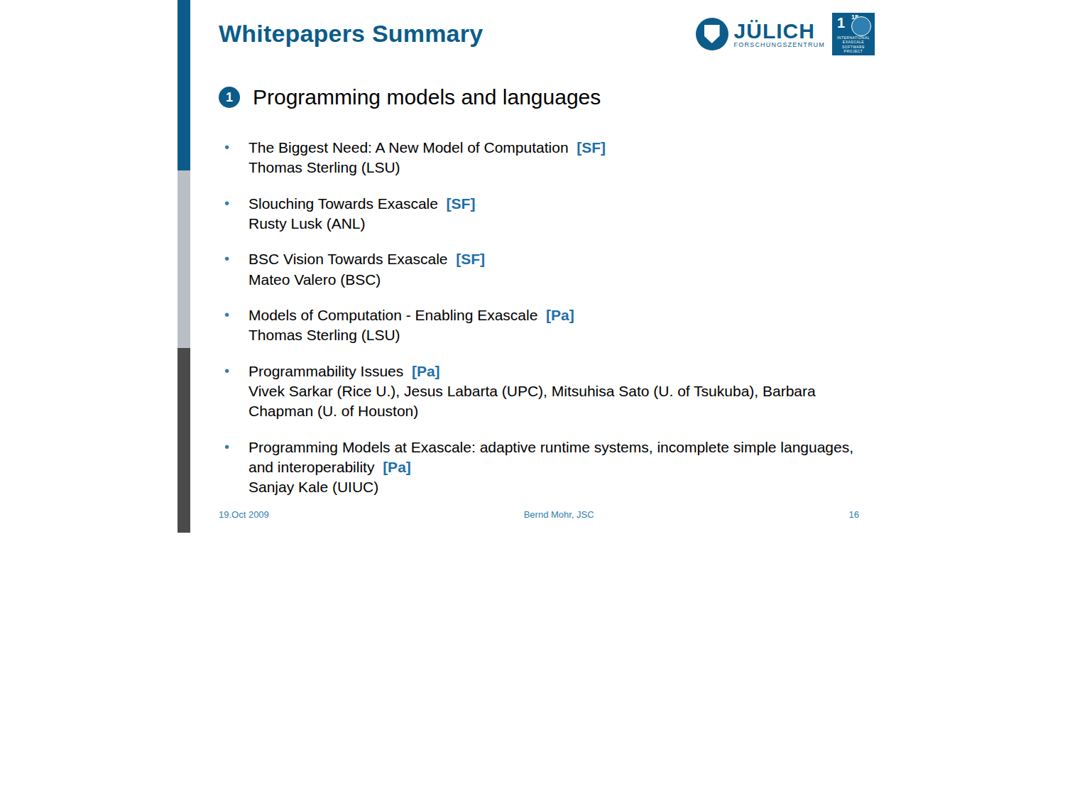Whitepapers Summary
JÜLICH
FORSCHUNGSZENTRUM
1
18
INTERNATIONAL
EXASCALE
SOFTWARE PROJECT
1
Programming models and languages
The Biggest Need: A New Model of Computation [SF] Thomas Sterling (LSU)
Slouching Towards Exascale [SF] Rusty Lusk (ANL)
BSC Vision Towards Exascale [SF] Mateo Valero (BSC)
Models of Computation - Enabling Exascale [Pa] Thomas Sterling (LSU)
Programmability Issues [Pa] Vivek Sarkar (Rice U.), Jesus Labarta (UPC), Mitsuhisa Sato (U. of Tsukuba), Barbara Chapman (U. of Houston)
Programming Models at Exascale: adaptive runtime systems, incomplete simple languages, and interoperability [Pa] Sanjay Kale (UIUC)
19.Oct 2009
Bernd Mohr, JSC
16